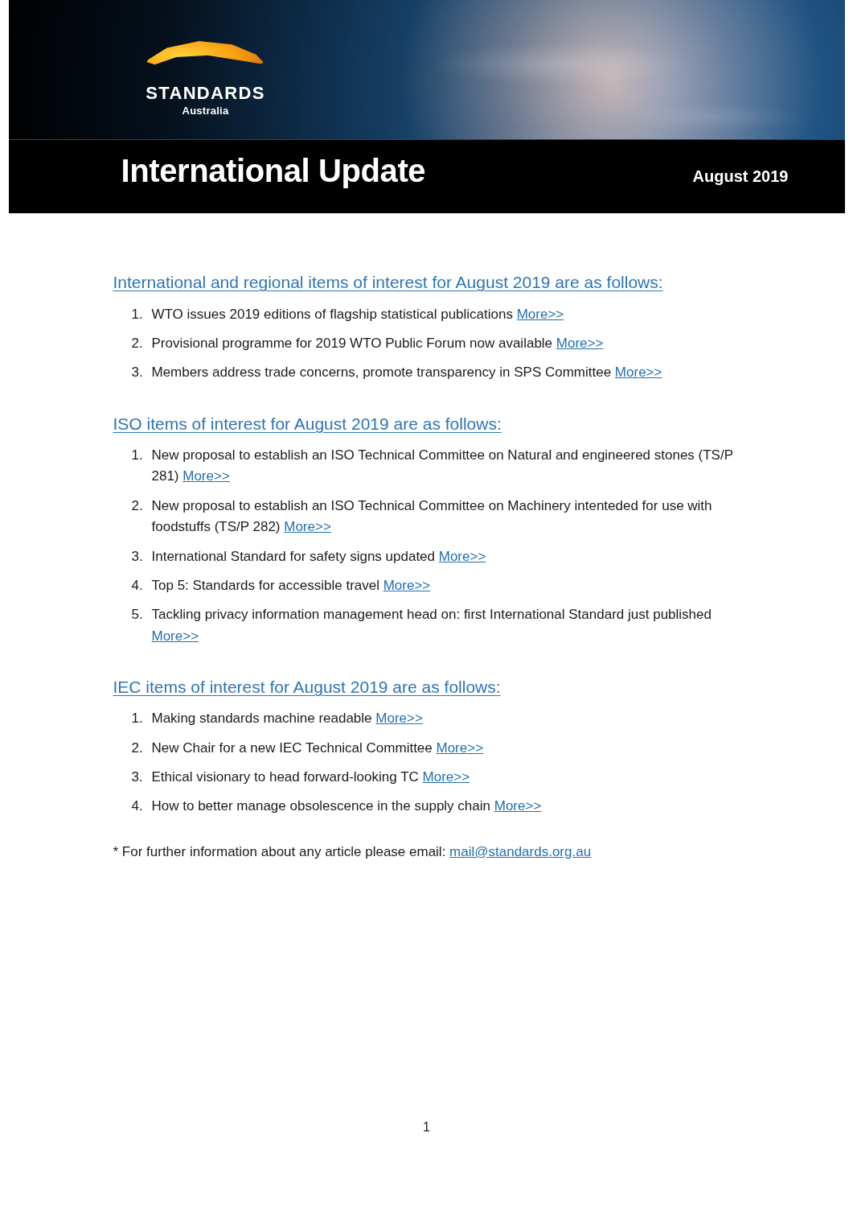STANDARDS
Australia
International Update
August 2019
International and regional items of interest for August 2019 are as follows:
WTO issues 2019 editions of flagship statistical publications More>>
Provisional programme for 2019 WTO Public Forum now available More>>
Members address trade concerns, promote transparency in SPS Committee More>>
ISO items of interest for August 2019 are as follows:
New proposal to establish an ISO Technical Committee on Natural and engineered stones (TS/P 281) More>>
New proposal to establish an ISO Technical Committee on Machinery intenteded for use with foodstuffs (TS/P 282) More>>
International Standard for safety signs updated More>>
Top 5: Standards for accessible travel More>>
Tackling privacy information management head on: first International Standard just published More>>
IEC items of interest for August 2019 are as follows:
Making standards machine readable More>>
New Chair for a new IEC Technical Committee More>>
Ethical visionary to head forward-looking TC More>>
How to better manage obsolescence in the supply chain More>>
* For further information about any article please email: mail@standards.org.au
1